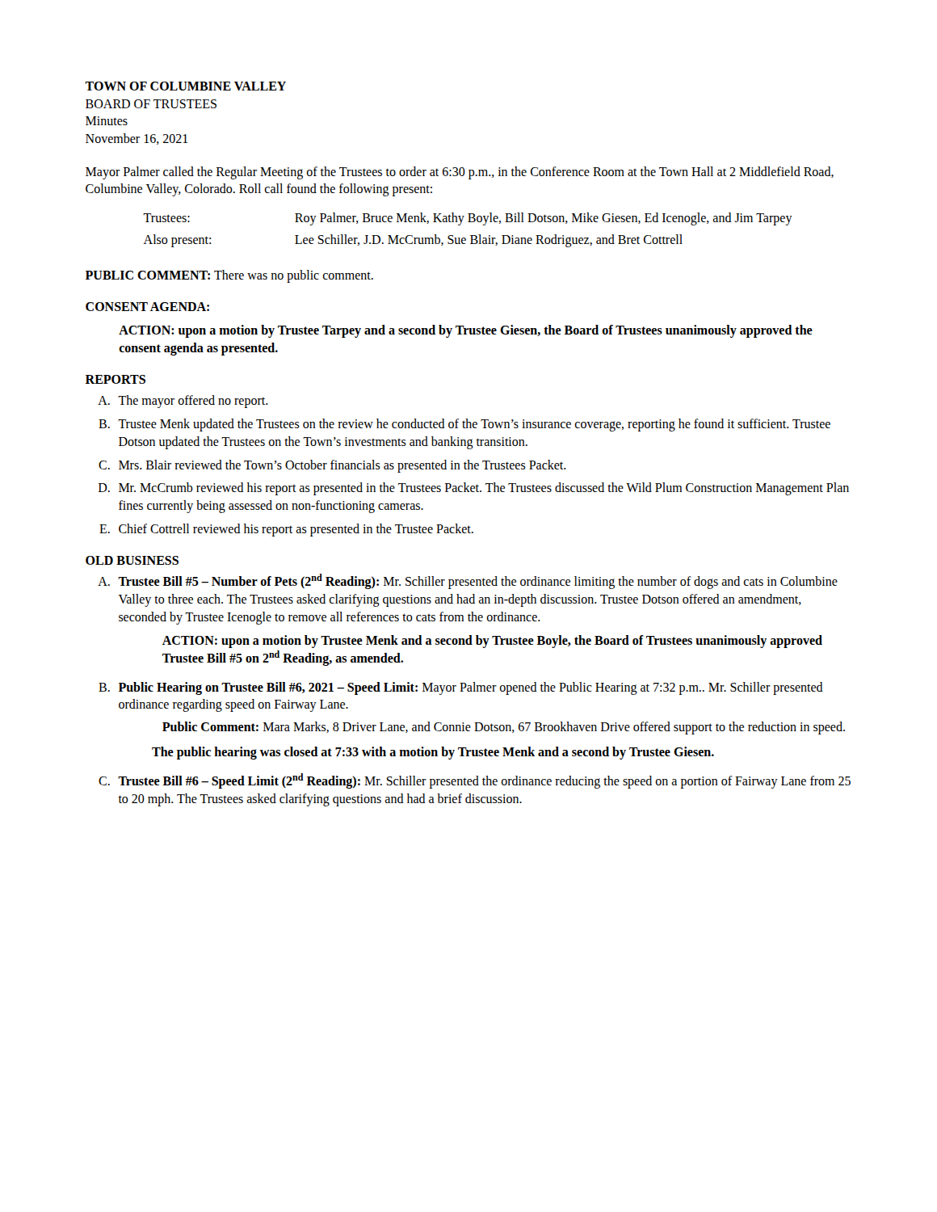Town of Columbine Valley
Board of Trustees
Minutes
November 16, 2021
Mayor Palmer called the Regular Meeting of the Trustees to order at 6:30 p.m., in the Conference Room at the Town Hall at 2 Middlefield Road, Columbine Valley, Colorado. Roll call found the following present:
| Trustees: | Roy Palmer, Bruce Menk, Kathy Boyle, Bill Dotson, Mike Giesen, Ed Icenogle, and Jim Tarpey |
| Also present: | Lee Schiller, J.D. McCrumb, Sue Blair, Diane Rodriguez, and Bret Cottrell |
PUBLIC COMMENT: There was no public comment.
Consent Agenda:
ACTION: upon a motion by Trustee Tarpey and a second by Trustee Giesen, the Board of Trustees unanimously approved the consent agenda as presented.
Reports
The mayor offered no report.
Trustee Menk updated the Trustees on the review he conducted of the Town’s insurance coverage, reporting he found it sufficient. Trustee Dotson updated the Trustees on the Town’s investments and banking transition.
Mrs. Blair reviewed the Town’s October financials as presented in the Trustees Packet.
Mr. McCrumb reviewed his report as presented in the Trustees Packet. The Trustees discussed the Wild Plum Construction Management Plan fines currently being assessed on non-functioning cameras.
Chief Cottrell reviewed his report as presented in the Trustee Packet.
Old Business
Trustee Bill #5 – Number of Pets (2nd Reading): Mr. Schiller presented the ordinance limiting the number of dogs and cats in Columbine Valley to three each. The Trustees asked clarifying questions and had an in-depth discussion. Trustee Dotson offered an amendment, seconded by Trustee Icenogle to remove all references to cats from the ordinance.
ACTION: upon a motion by Trustee Menk and a second by Trustee Boyle, the Board of Trustees unanimously approved Trustee Bill #5 on 2nd Reading, as amended.
Public Hearing on Trustee Bill #6, 2021 – Speed Limit: Mayor Palmer opened the Public Hearing at 7:32 p.m.. Mr. Schiller presented ordinance regarding speed on Fairway Lane.
Public Comment: Mara Marks, 8 Driver Lane, and Connie Dotson, 67 Brookhaven Drive offered support to the reduction in speed.
The public hearing was closed at 7:33 with a motion by Trustee Menk and a second by Trustee Giesen.
Trustee Bill #6 – Speed Limit (2nd Reading): Mr. Schiller presented the ordinance reducing the speed on a portion of Fairway Lane from 25 to 20 mph. The Trustees asked clarifying questions and had a brief discussion.